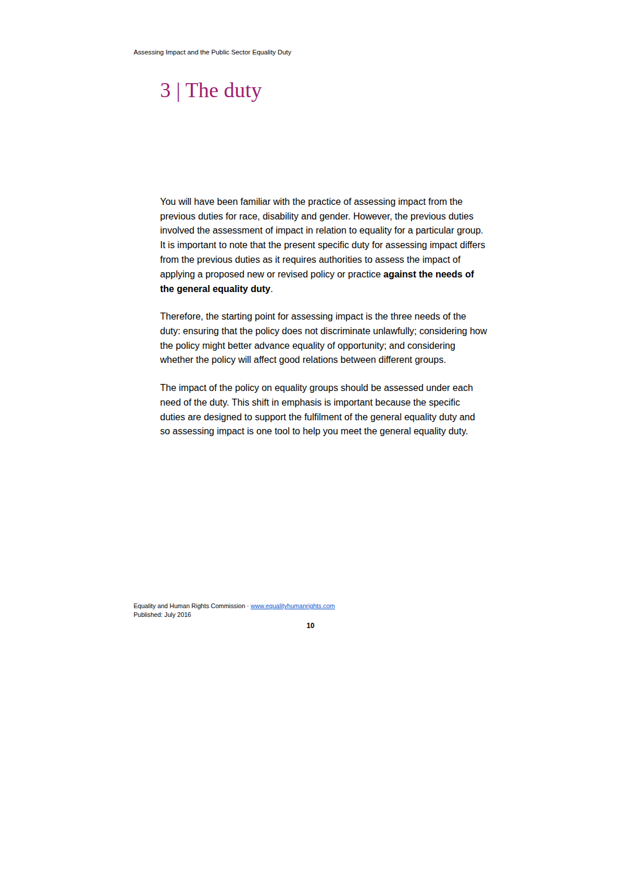Assessing Impact and the Public Sector Equality Duty
3 | The duty
You will have been familiar with the practice of assessing impact from the previous duties for race, disability and gender. However, the previous duties involved the assessment of impact in relation to equality for a particular group. It is important to note that the present specific duty for assessing impact differs from the previous duties as it requires authorities to assess the impact of applying a proposed new or revised policy or practice against the needs of the general equality duty.
Therefore, the starting point for assessing impact is the three needs of the duty: ensuring that the policy does not discriminate unlawfully; considering how the policy might better advance equality of opportunity; and considering whether the policy will affect good relations between different groups.
The impact of the policy on equality groups should be assessed under each need of the duty. This shift in emphasis is important because the specific duties are designed to support the fulfilment of the general equality duty and so assessing impact is one tool to help you meet the general equality duty.
Equality and Human Rights Commission · www.equalityhumanrights.com
Published: July 2016
10